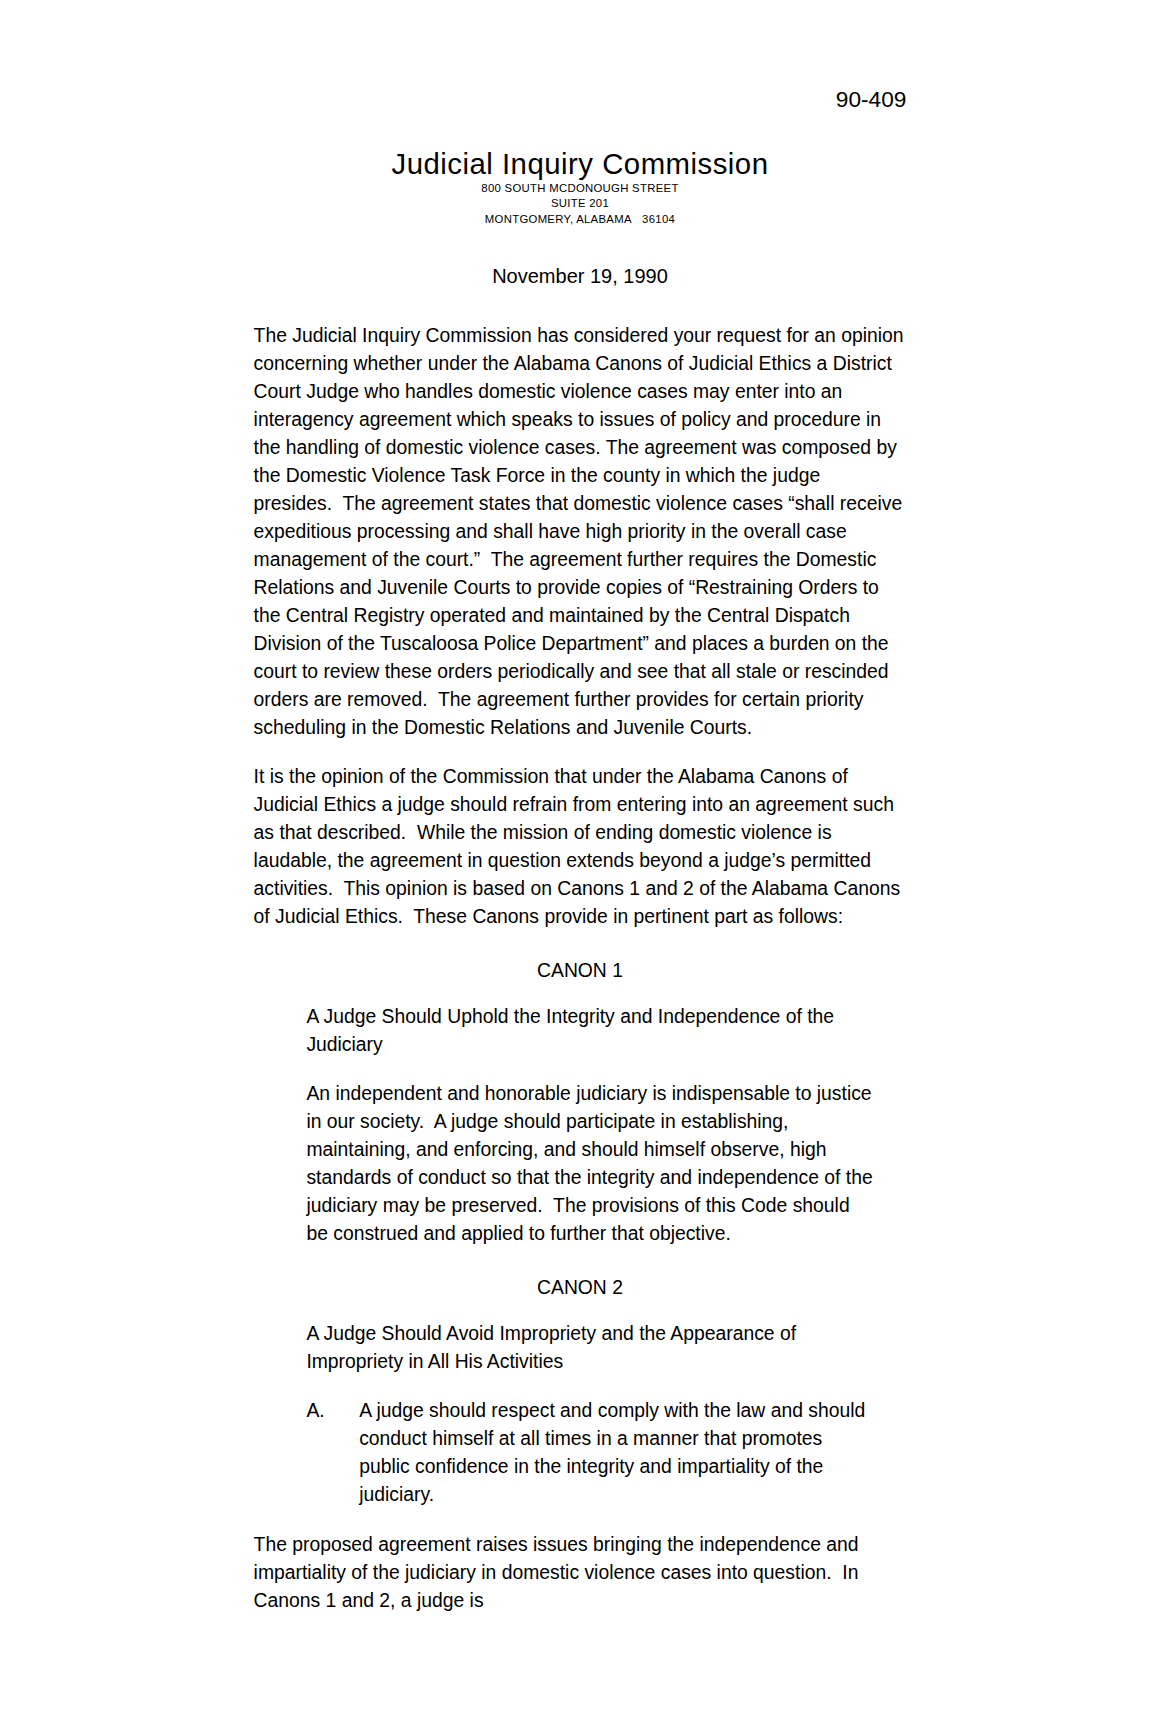90-409
Judicial Inquiry Commission
800 SOUTH MCDONOUGH STREET
SUITE 201
MONTGOMERY, ALABAMA 36104
November 19, 1990
The Judicial Inquiry Commission has considered your request for an opinion concerning whether under the Alabama Canons of Judicial Ethics a District Court Judge who handles domestic violence cases may enter into an interagency agreement which speaks to issues of policy and procedure in the handling of domestic violence cases. The agreement was composed by the Domestic Violence Task Force in the county in which the judge presides. The agreement states that domestic violence cases “shall receive expeditious processing and shall have high priority in the overall case management of the court.” The agreement further requires the Domestic Relations and Juvenile Courts to provide copies of “Restraining Orders to the Central Registry operated and maintained by the Central Dispatch Division of the Tuscaloosa Police Department” and places a burden on the court to review these orders periodically and see that all stale or rescinded orders are removed. The agreement further provides for certain priority scheduling in the Domestic Relations and Juvenile Courts.
It is the opinion of the Commission that under the Alabama Canons of Judicial Ethics a judge should refrain from entering into an agreement such as that described. While the mission of ending domestic violence is laudable, the agreement in question extends beyond a judge’s permitted activities. This opinion is based on Canons 1 and 2 of the Alabama Canons of Judicial Ethics. These Canons provide in pertinent part as follows:
CANON 1
A Judge Should Uphold the Integrity and Independence of the Judiciary
An independent and honorable judiciary is indispensable to justice in our society. A judge should participate in establishing, maintaining, and enforcing, and should himself observe, high standards of conduct so that the integrity and independence of the judiciary may be preserved. The provisions of this Code should be construed and applied to further that objective.
CANON 2
A Judge Should Avoid Impropriety and the Appearance of Impropriety in All His Activities
A.
A judge should respect and comply with the law and should conduct himself at all times in a manner that promotes public confidence in the integrity and impartiality of the judiciary.
The proposed agreement raises issues bringing the independence and impartiality of the judiciary in domestic violence cases into question. In Canons 1 and 2, a judge is